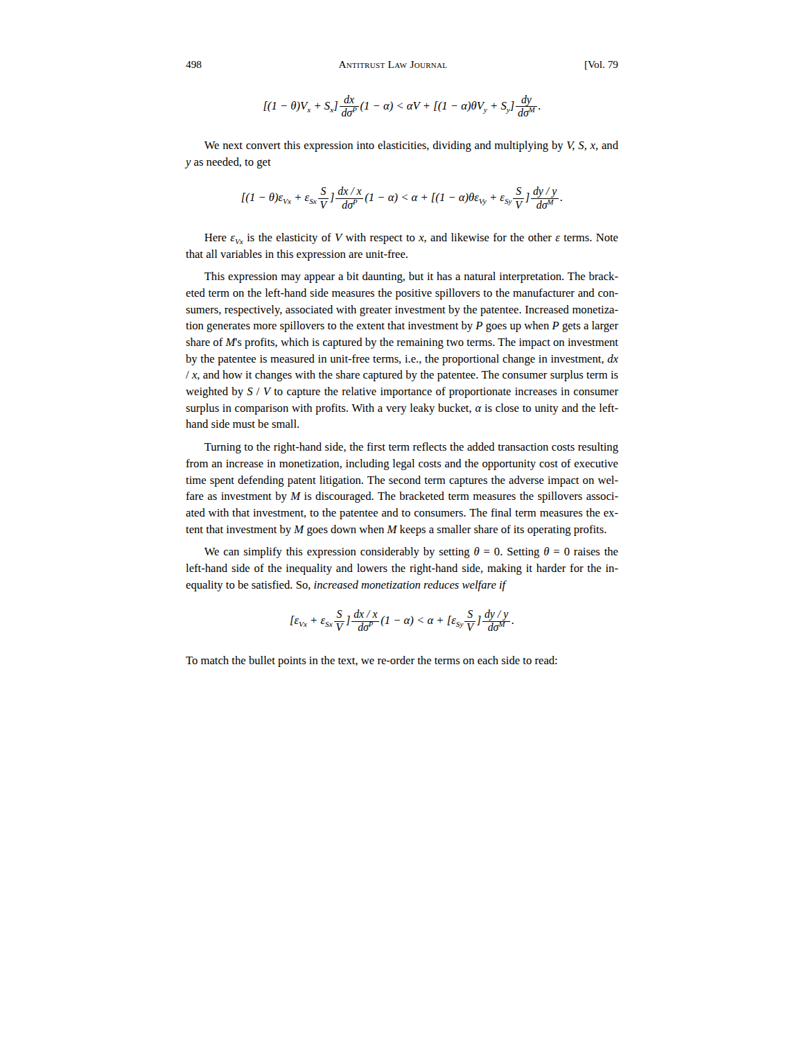498 Antitrust Law Journal [Vol. 79
[(1 − θ)Vx + Sx]dx dσP(1 − α) < αV + [(1 − α)θVy + Sy]dy dσM.
We next convert this expression into elasticities, dividing and multiplying by V, S, x, and y as needed, to get
[(1 − θ)εVx + εSxSV]dx / x dσP(1 − α) < α + [(1 − α)θεVy + εSySV]dy / y dσM.
Here εVx is the elasticity of V with respect to x, and likewise for the other ε terms. Note that all variables in this expression are unit-free.
This expression may appear a bit daunting, but it has a natural interpretation. The bracketed term on the left-hand side measures the positive spillovers to the manufacturer and consumers, respectively, associated with greater investment by the patentee. Increased monetization generates more spillovers to the extent that investment by P goes up when P gets a larger share of M's profits, which is captured by the remaining two terms. The impact on investment by the patentee is measured in unit-free terms, i.e., the proportional change in investment, dx / x, and how it changes with the share captured by the patentee. The consumer surplus term is weighted by S / V to capture the relative importance of proportionate increases in consumer surplus in comparison with profits. With a very leaky bucket, α is close to unity and the left-hand side must be small.
Turning to the right-hand side, the first term reflects the added transaction costs resulting from an increase in monetization, including legal costs and the opportunity cost of executive time spent defending patent litigation. The second term captures the adverse impact on welfare as investment by M is discouraged. The bracketed term measures the spillovers associated with that investment, to the patentee and to consumers. The final term measures the extent that investment by M goes down when M keeps a smaller share of its operating profits.
We can simplify this expression considerably by setting θ = 0. Setting θ = 0 raises the left-hand side of the inequality and lowers the right-hand side, making it harder for the inequality to be satisfied. So, increased monetization reduces welfare if
[εVx + εSxSV]dx / x dσP(1 − α) < α + [εSySV]dy / y dσM.
To match the bullet points in the text, we re-order the terms on each side to read: